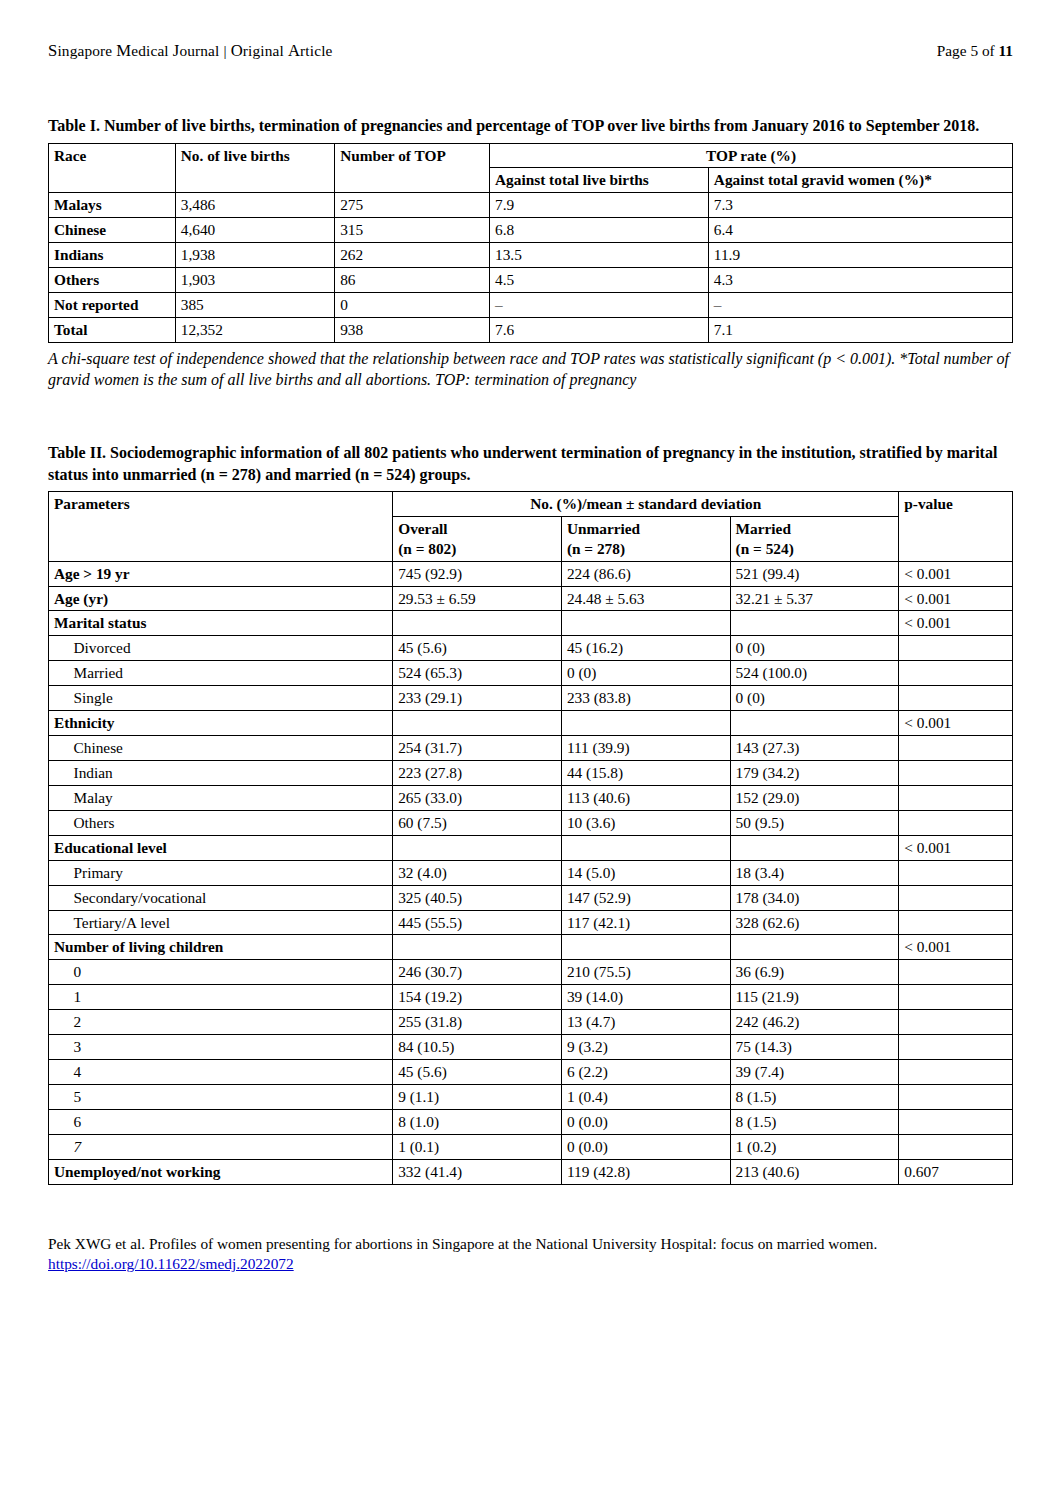Singapore Medical Journal | Original Article
Page 5 of 11
Table I. Number of live births, termination of pregnancies and percentage of TOP over live births from January 2016 to September 2018.
| Race | No. of live births | Number of TOP | TOP rate (%) |
| --- | --- | --- | --- |
| Against total live births | Against total gravid women (%)* |
| Malays | 3,486 | 275 | 7.9 | 7.3 |
| Chinese | 4,640 | 315 | 6.8 | 6.4 |
| Indians | 1,938 | 262 | 13.5 | 11.9 |
| Others | 1,903 | 86 | 4.5 | 4.3 |
| Not reported | 385 | 0 | – | – |
| Total | 12,352 | 938 | 7.6 | 7.1 |
A chi-square test of independence showed that the relationship between race and TOP rates was statistically significant (p < 0.001). *Total number of gravid women is the sum of all live births and all abortions. TOP: termination of pregnancy
Table II. Sociodemographic information of all 802 patients who underwent termination of pregnancy in the institution, stratified by marital status into unmarried (n = 278) and married (n = 524) groups.
| Parameters | No. (%)/mean ± standard deviation | p-value |
| --- | --- | --- |
| Overall (n = 802) | Unmarried (n = 278) | Married (n = 524) |
| Age > 19 yr | 745 (92.9) | 224 (86.6) | 521 (99.4) | < 0.001 |
| Age (yr) | 29.53 ± 6.59 | 24.48 ± 5.63 | 32.21 ± 5.37 | < 0.001 |
| Marital status | | | | < 0.001 |
| Divorced | 45 (5.6) | 45 (16.2) | 0 (0) | |
| Married | 524 (65.3) | 0 (0) | 524 (100.0) | |
| Single | 233 (29.1) | 233 (83.8) | 0 (0) | |
| Ethnicity | | | | < 0.001 |
| Chinese | 254 (31.7) | 111 (39.9) | 143 (27.3) | |
| Indian | 223 (27.8) | 44 (15.8) | 179 (34.2) | |
| Malay | 265 (33.0) | 113 (40.6) | 152 (29.0) | |
| Others | 60 (7.5) | 10 (3.6) | 50 (9.5) | |
| Educational level | | | | < 0.001 |
| Primary | 32 (4.0) | 14 (5.0) | 18 (3.4) | |
| Secondary/vocational | 325 (40.5) | 147 (52.9) | 178 (34.0) | |
| Tertiary/A level | 445 (55.5) | 117 (42.1) | 328 (62.6) | |
| Number of living children | | | | < 0.001 |
| 0 | 246 (30.7) | 210 (75.5) | 36 (6.9) | |
| 1 | 154 (19.2) | 39 (14.0) | 115 (21.9) | |
| 2 | 255 (31.8) | 13 (4.7) | 242 (46.2) | |
| 3 | 84 (10.5) | 9 (3.2) | 75 (14.3) | |
| 4 | 45 (5.6) | 6 (2.2) | 39 (7.4) | |
| 5 | 9 (1.1) | 1 (0.4) | 8 (1.5) | |
| 6 | 8 (1.0) | 0 (0.0) | 8 (1.5) | |
| 7 | 1 (0.1) | 0 (0.0) | 1 (0.2) | |
| Unemployed/not working | 332 (41.4) | 119 (42.8) | 213 (40.6) | 0.607 |
Pek XWG et al. Profiles of women presenting for abortions in Singapore at the National University Hospital: focus on married women. https://doi.org/10.11622/smedj.2022072